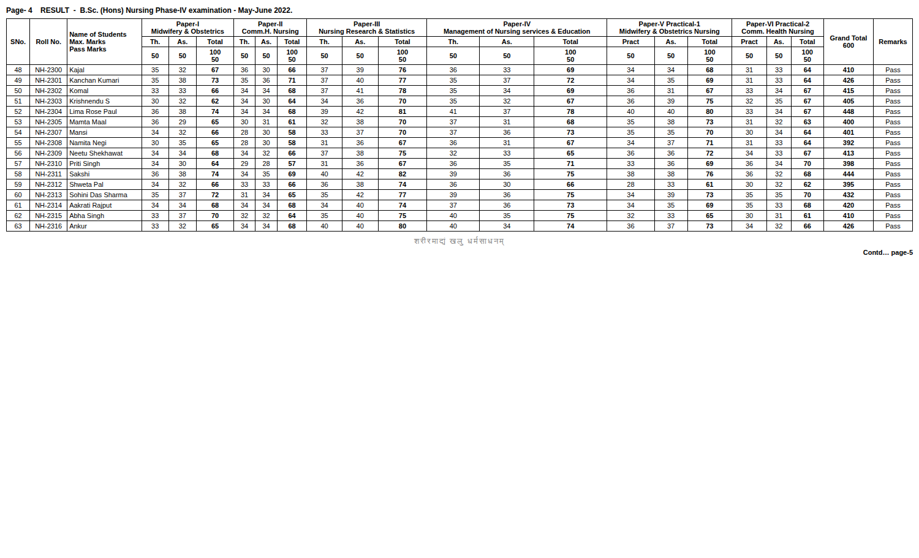Page- 4 RESULT - B.Sc. (Hons) Nursing Phase-IV examination - May-June 2022.
| SNo. | Roll No. | Name of Students Max. Marks Pass Marks | Paper-I Midwifery & Obstetrics | Paper-II Comm.H. Nursing | Paper-III Nursing Research & Statistics | Paper-IV Management of Nursing services & Education | Paper-V Practical-1 Midwifery & Obstetrics Nursing | Paper-VI Practical-2 Comm. Health Nursing | Grand Total 600 | Remarks |
| --- | --- | --- | --- | --- | --- | --- | --- | --- | --- | --- |
| Th. | As. | Total | Th. | As. | Total | Th. | As. | Total | Th. | As. | Total | Pract | As. | Total | Pract | As. | Total |
| 50 | 50 | 100 50 | 50 | 50 | 100 50 | 50 | 50 | 100 50 | 50 | 50 | 100 50 | 50 | 50 | 100 50 | 50 | 50 | 100 50 |
| 48 | NH-2300 | Kajal | 35 | 32 | 67 | 36 | 30 | 66 | 37 | 39 | 76 | 36 | 33 | 69 | 34 | 34 | 68 | 31 | 33 | 64 | 410 | Pass |
| 49 | NH-2301 | Kanchan Kumari | 35 | 38 | 73 | 35 | 36 | 71 | 37 | 40 | 77 | 35 | 37 | 72 | 34 | 35 | 69 | 31 | 33 | 64 | 426 | Pass |
| 50 | NH-2302 | Komal | 33 | 33 | 66 | 34 | 34 | 68 | 37 | 41 | 78 | 35 | 34 | 69 | 36 | 31 | 67 | 33 | 34 | 67 | 415 | Pass |
| 51 | NH-2303 | Krishnendu S | 30 | 32 | 62 | 34 | 30 | 64 | 34 | 36 | 70 | 35 | 32 | 67 | 36 | 39 | 75 | 32 | 35 | 67 | 405 | Pass |
| 52 | NH-2304 | Lima Rose Paul | 36 | 38 | 74 | 34 | 34 | 68 | 39 | 42 | 81 | 41 | 37 | 78 | 40 | 40 | 80 | 33 | 34 | 67 | 448 | Pass |
| 53 | NH-2305 | Mamta Maal | 36 | 29 | 65 | 30 | 31 | 61 | 32 | 38 | 70 | 37 | 31 | 68 | 35 | 38 | 73 | 31 | 32 | 63 | 400 | Pass |
| 54 | NH-2307 | Mansi | 34 | 32 | 66 | 28 | 30 | 58 | 33 | 37 | 70 | 37 | 36 | 73 | 35 | 35 | 70 | 30 | 34 | 64 | 401 | Pass |
| 55 | NH-2308 | Namita Negi | 30 | 35 | 65 | 28 | 30 | 58 | 31 | 36 | 67 | 36 | 31 | 67 | 34 | 37 | 71 | 31 | 33 | 64 | 392 | Pass |
| 56 | NH-2309 | Neetu Shekhawat | 34 | 34 | 68 | 34 | 32 | 66 | 37 | 38 | 75 | 32 | 33 | 65 | 36 | 36 | 72 | 34 | 33 | 67 | 413 | Pass |
| 57 | NH-2310 | Priti Singh | 34 | 30 | 64 | 29 | 28 | 57 | 31 | 36 | 67 | 36 | 35 | 71 | 33 | 36 | 69 | 36 | 34 | 70 | 398 | Pass |
| 58 | NH-2311 | Sakshi | 36 | 38 | 74 | 34 | 35 | 69 | 40 | 42 | 82 | 39 | 36 | 75 | 38 | 38 | 76 | 36 | 32 | 68 | 444 | Pass |
| 59 | NH-2312 | Shweta Pal | 34 | 32 | 66 | 33 | 33 | 66 | 36 | 38 | 74 | 36 | 30 | 66 | 28 | 33 | 61 | 30 | 32 | 62 | 395 | Pass |
| 60 | NH-2313 | Sohini Das Sharma | 35 | 37 | 72 | 31 | 34 | 65 | 35 | 42 | 77 | 39 | 36 | 75 | 34 | 39 | 73 | 35 | 35 | 70 | 432 | Pass |
| 61 | NH-2314 | Aakrati Rajput | 34 | 34 | 68 | 34 | 34 | 68 | 34 | 40 | 74 | 37 | 36 | 73 | 34 | 35 | 69 | 35 | 33 | 68 | 420 | Pass |
| 62 | NH-2315 | Abha Singh | 33 | 37 | 70 | 32 | 32 | 64 | 35 | 40 | 75 | 40 | 35 | 75 | 32 | 33 | 65 | 30 | 31 | 61 | 410 | Pass |
| 63 | NH-2316 | Ankur | 33 | 32 | 65 | 34 | 34 | 68 | 40 | 40 | 80 | 40 | 34 | 74 | 36 | 37 | 73 | 34 | 32 | 66 | 426 | Pass |
शरीरमाद्यं खलु धर्मसाधनम्
Contd… page-5